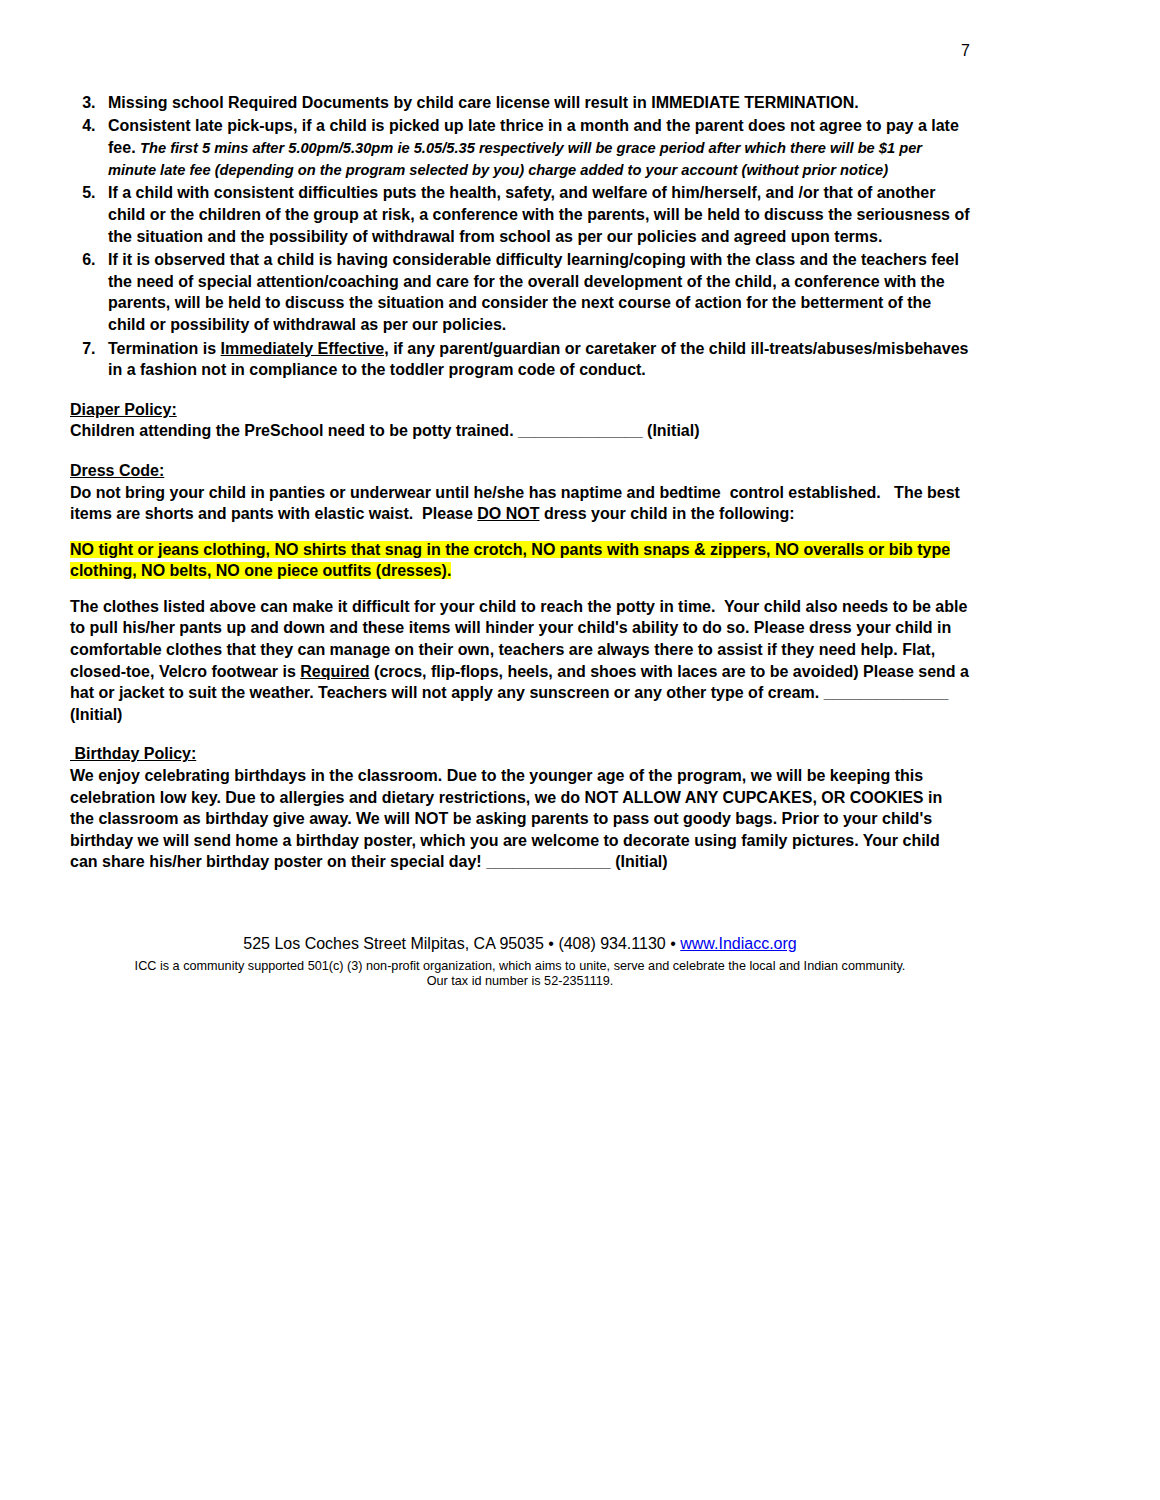7
Missing school Required Documents by child care license will result in IMMEDIATE TERMINATION.
Consistent late pick-ups, if a child is picked up late thrice in a month and the parent does not agree to pay a late fee. The first 5 mins after 5.00pm/5.30pm ie 5.05/5.35 respectively will be grace period after which there will be $1 per minute late fee (depending on the program selected by you) charge added to your account (without prior notice)
If a child with consistent difficulties puts the health, safety, and welfare of him/herself, and /or that of another child or the children of the group at risk, a conference with the parents, will be held to discuss the seriousness of the situation and the possibility of withdrawal from school as per our policies and agreed upon terms.
If it is observed that a child is having considerable difficulty learning/coping with the class and the teachers feel the need of special attention/coaching and care for the overall development of the child, a conference with the parents, will be held to discuss the situation and consider the next course of action for the betterment of the child or possibility of withdrawal as per our policies.
Termination is Immediately Effective, if any parent/guardian or caretaker of the child ill-treats/abuses/misbehaves in a fashion not in compliance to the toddler program code of conduct.
Diaper Policy:
Children attending the PreSchool need to be potty trained. ______________ (Initial)
Dress Code:
Do not bring your child in panties or underwear until he/she has naptime and bedtime control established. The best items are shorts and pants with elastic waist. Please DO NOT dress your child in the following:
NO tight or jeans clothing, NO shirts that snag in the crotch, NO pants with snaps & zippers, NO overalls or bib type clothing, NO belts, NO one piece outfits (dresses).
The clothes listed above can make it difficult for your child to reach the potty in time. Your child also needs to be able to pull his/her pants up and down and these items will hinder your child's ability to do so. Please dress your child in comfortable clothes that they can manage on their own, teachers are always there to assist if they need help. Flat, closed-toe, Velcro footwear is Required (crocs, flip-flops, heels, and shoes with laces are to be avoided) Please send a hat or jacket to suit the weather. Teachers will not apply any sunscreen or any other type of cream. ______________ (Initial)
Birthday Policy:
We enjoy celebrating birthdays in the classroom. Due to the younger age of the program, we will be keeping this celebration low key. Due to allergies and dietary restrictions, we do NOT ALLOW ANY CUPCAKES, OR COOKIES in the classroom as birthday give away. We will NOT be asking parents to pass out goody bags. Prior to your child's birthday we will send home a birthday poster, which you are welcome to decorate using family pictures. Your child can share his/her birthday poster on their special day! ______________ (Initial)
525 Los Coches Street Milpitas, CA 95035 • (408) 934.1130 • www.Indiacc.org
ICC is a community supported 501(c) (3) non-profit organization, which aims to unite, serve and celebrate the local and Indian community.
Our tax id number is 52-2351119.